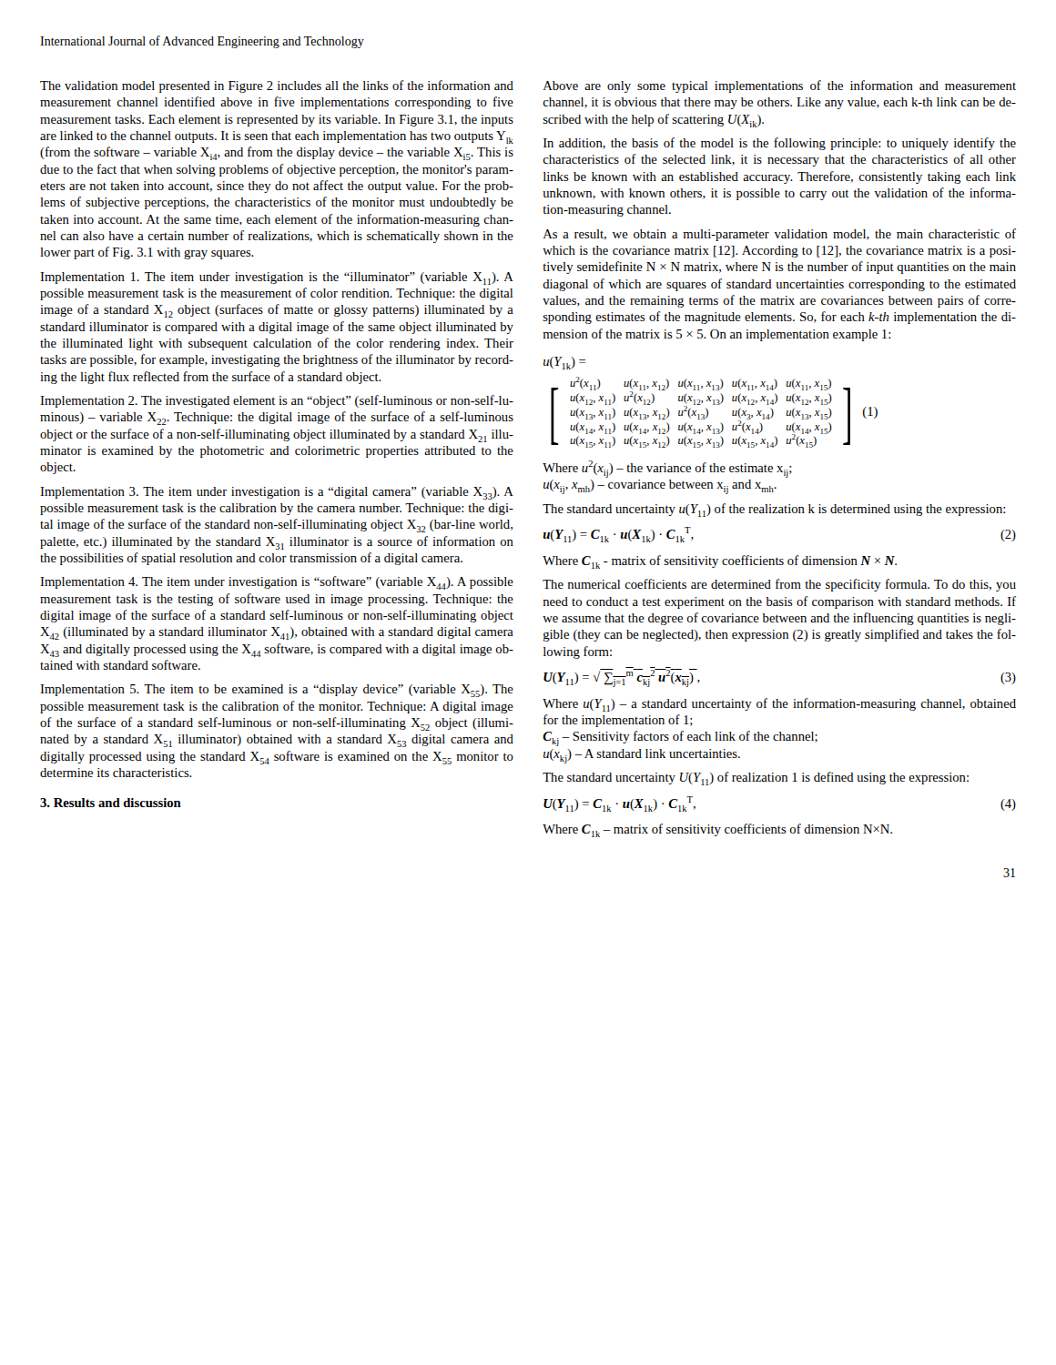International Journal of Advanced Engineering and Technology
The validation model presented in Figure 2 includes all the links of the information and measurement channel identified above in five implementations corresponding to five measurement tasks. Each element is represented by its variable. In Figure 3.1, the inputs are linked to the channel outputs. It is seen that each implementation has two outputs Ylk (from the software – variable Xi4, and from the display device – the variable Xi5. This is due to the fact that when solving problems of objective perception, the monitor's parameters are not taken into account, since they do not affect the output value. For the problems of subjective perceptions, the characteristics of the monitor must undoubtedly be taken into account. At the same time, each element of the information-measuring channel can also have a certain number of realizations, which is schematically shown in the lower part of Fig. 3.1 with gray squares.
Implementation 1. The item under investigation is the “illuminator” (variable X11). A possible measurement task is the measurement of color rendition. Technique: the digital image of a standard X12 object (surfaces of matte or glossy patterns) illuminated by a standard illuminator is compared with a digital image of the same object illuminated by the illuminated light with subsequent calculation of the color rendering index. Their tasks are possible, for example, investigating the brightness of the illuminator by recording the light flux reflected from the surface of a standard object.
Implementation 2. The investigated element is an “object” (self-luminous or non-self-luminous) – variable X22. Technique: the digital image of the surface of a self-luminous object or the surface of a non-self-illuminating object illuminated by a standard X21 illuminator is examined by the photometric and colorimetric properties attributed to the object.
Implementation 3. The item under investigation is a “digital camera” (variable X33). A possible measurement task is the calibration by the camera number. Technique: the digital image of the surface of the standard non-self-illuminating object X32 (bar-line world, palette, etc.) illuminated by the standard X31 illuminator is a source of information on the possibilities of spatial resolution and color transmission of a digital camera.
Implementation 4. The item under investigation is “software” (variable X44). A possible measurement task is the testing of software used in image processing. Technique: the digital image of the surface of a standard self-luminous or non-self-illuminating object X42 (illuminated by a standard illuminator X41), obtained with a standard digital camera X43 and digitally processed using the X44 software, is compared with a digital image obtained with standard software.
Implementation 5. The item to be examined is a “display device” (variable X55). The possible measurement task is the calibration of the monitor. Technique: A digital image of the surface of a standard self-luminous or non-self-illuminating X52 object (illuminated by a standard X51 illuminator) obtained with a standard X53 digital camera and digitally processed using the standard X54 software is examined on the X55 monitor to determine its characteristics.
3. Results and discussion
Above are only some typical implementations of the information and measurement channel, it is obvious that there may be others. Like any value, each k-th link can be described with the help of scattering U(Xik).
In addition, the basis of the model is the following principle: to uniquely identify the characteristics of the selected link, it is necessary that the characteristics of all other links be known with an established accuracy. Therefore, consistently taking each link unknown, with known others, it is possible to carry out the validation of the information-measuring channel.
As a result, we obtain a multi-parameter validation model, the main characteristic of which is the covariance matrix [12]. According to [12], the covariance matrix is a positively semidefinite N × N matrix, where N is the number of input quantities on the main diagonal of which are squares of standard uncertainties corresponding to the estimated values, and the remaining terms of the matrix are covariances between pairs of corresponding estimates of the magnitude elements. So, for each k-th implementation the dimension of the matrix is 5 × 5. On an implementation example 1:
u(Y1k) =
[
| u 2 ( x 11 ) | u ( x 11 , x 12 ) | u ( x 11 , x 13 ) | u ( x 11 , x 14 ) | u ( x 11 , x 15 ) |
| u ( x 12 , x 11 ) | u 2 ( x 12 ) | u ( x 12 , x 13 ) | u ( x 12 , x 14 ) | u ( x 12 , x 15 ) |
| u ( x 13 , x 11 ) | u ( x 13 , x 12 ) | u 2 ( x 13 ) | u ( x 3 , x 14 ) | u ( x 13 , x 15 ) |
| u ( x 14 , x 11 ) | u ( x 14 , x 12 ) | u ( x 14 , x 13 ) | u 2 ( x 14 ) | u ( x 14 , x 15 ) |
| u ( x 15 , x 11 ) | u ( x 15 , x 12 ) | u ( x 15 , x 13 ) | u ( x 15 , x 14 ) | u 2 ( x 15 ) |
] (1)
Where u2(xij) – the variance of the estimate xij;
u(xij, xmh) – covariance between xij and xmh.
The standard uncertainty u(Y11) of the realization k is determined using the expression:
u(Y11) = C1k · u(X1k) · C1kT, (2)
Where C1k - matrix of sensitivity coefficients of dimension N × N.
The numerical coefficients are determined from the specificity formula. To do this, you need to conduct a test experiment on the basis of comparison with standard methods. If we assume that the degree of covariance between and the influencing quantities is negligible (they can be neglected), then expression (2) is greatly simplified and takes the following form:
U(Y11) = √ ∑j=1m ckj2 u2(xkj) , (3)
Where u(Y11) – a standard uncertainty of the information-measuring channel, obtained for the implementation of 1;
Ckj – Sensitivity factors of each link of the channel;
u(xkj) – A standard link uncertainties.
The standard uncertainty U(Y11) of realization 1 is defined using the expression:
U(Y11) = C1k · u(X1k) · C1kT, (4)
Where C1k – matrix of sensitivity coefficients of dimension N×N.
31